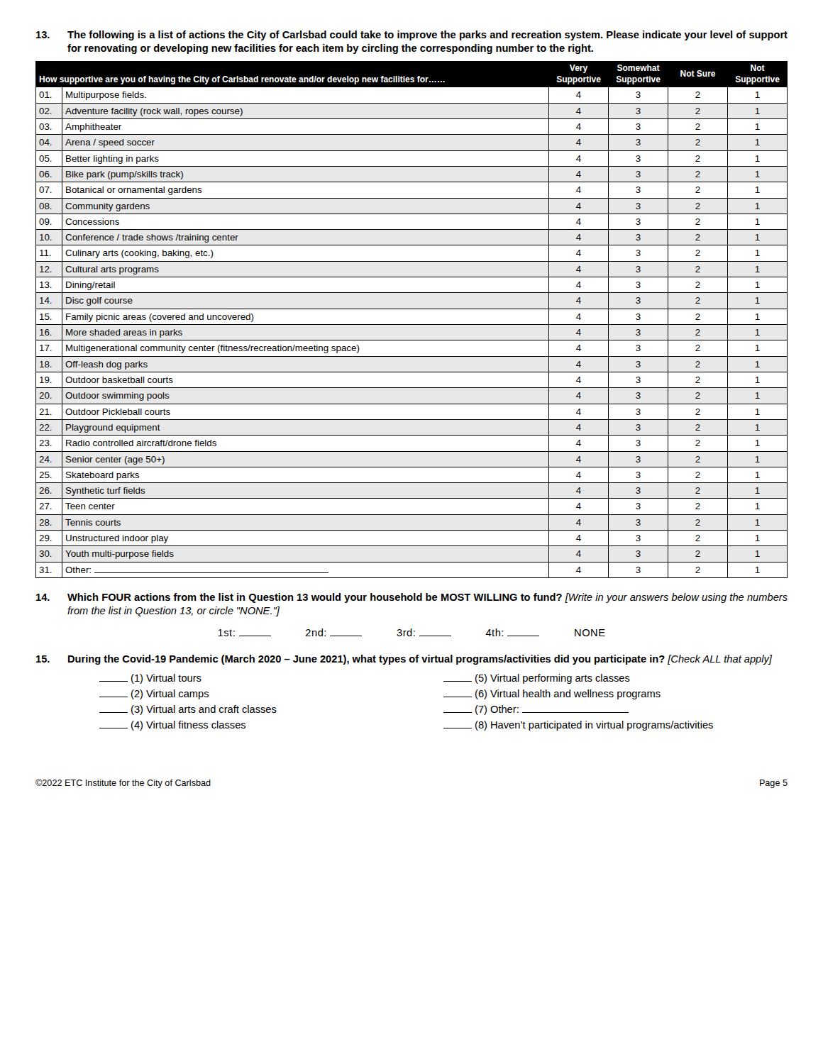13.
The following is a list of actions the City of Carlsbad could take to improve the parks and recreation system. Please indicate your level of support for renovating or developing new facilities for each item by circling the corresponding number to the right.
| How supportive are you of having the City of Carlsbad renovate and/or develop new facilities for…… | Very Supportive | Somewhat Supportive | Not Sure | Not Supportive |
| --- | --- | --- | --- | --- |
| 01. | Multipurpose fields. | 4 | 3 | 2 | 1 |
| 02. | Adventure facility (rock wall, ropes course) | 4 | 3 | 2 | 1 |
| 03. | Amphitheater | 4 | 3 | 2 | 1 |
| 04. | Arena / speed soccer | 4 | 3 | 2 | 1 |
| 05. | Better lighting in parks | 4 | 3 | 2 | 1 |
| 06. | Bike park (pump/skills track) | 4 | 3 | 2 | 1 |
| 07. | Botanical or ornamental gardens | 4 | 3 | 2 | 1 |
| 08. | Community gardens | 4 | 3 | 2 | 1 |
| 09. | Concessions | 4 | 3 | 2 | 1 |
| 10. | Conference / trade shows /training center | 4 | 3 | 2 | 1 |
| 11. | Culinary arts (cooking, baking, etc.) | 4 | 3 | 2 | 1 |
| 12. | Cultural arts programs | 4 | 3 | 2 | 1 |
| 13. | Dining/retail | 4 | 3 | 2 | 1 |
| 14. | Disc golf course | 4 | 3 | 2 | 1 |
| 15. | Family picnic areas (covered and uncovered) | 4 | 3 | 2 | 1 |
| 16. | More shaded areas in parks | 4 | 3 | 2 | 1 |
| 17. | Multigenerational community center (fitness/recreation/meeting space) | 4 | 3 | 2 | 1 |
| 18. | Off-leash dog parks | 4 | 3 | 2 | 1 |
| 19. | Outdoor basketball courts | 4 | 3 | 2 | 1 |
| 20. | Outdoor swimming pools | 4 | 3 | 2 | 1 |
| 21. | Outdoor Pickleball courts | 4 | 3 | 2 | 1 |
| 22. | Playground equipment | 4 | 3 | 2 | 1 |
| 23. | Radio controlled aircraft/drone fields | 4 | 3 | 2 | 1 |
| 24. | Senior center (age 50+) | 4 | 3 | 2 | 1 |
| 25. | Skateboard parks | 4 | 3 | 2 | 1 |
| 26. | Synthetic turf fields | 4 | 3 | 2 | 1 |
| 27. | Teen center | 4 | 3 | 2 | 1 |
| 28. | Tennis courts | 4 | 3 | 2 | 1 |
| 29. | Unstructured indoor play | 4 | 3 | 2 | 1 |
| 30. | Youth multi-purpose fields | 4 | 3 | 2 | 1 |
| 31. | Other: | 4 | 3 | 2 | 1 |
14.
Which FOUR actions from the list in Question 13 would your household be MOST WILLING to fund? [Write in your answers below using the numbers from the list in Question 13, or circle "NONE."]
1st: 2nd: 3rd: 4th: NONE
15.
During the Covid-19 Pandemic (March 2020 – June 2021), what types of virtual programs/activities did you participate in? [Check ALL that apply]
(1) Virtual tours
(2) Virtual camps
(3) Virtual arts and craft classes
(4) Virtual fitness classes
(5) Virtual performing arts classes
(6) Virtual health and wellness programs
(7) Other:
(8) Haven’t participated in virtual programs/activities
©2022 ETC Institute for the City of Carlsbad
Page 5